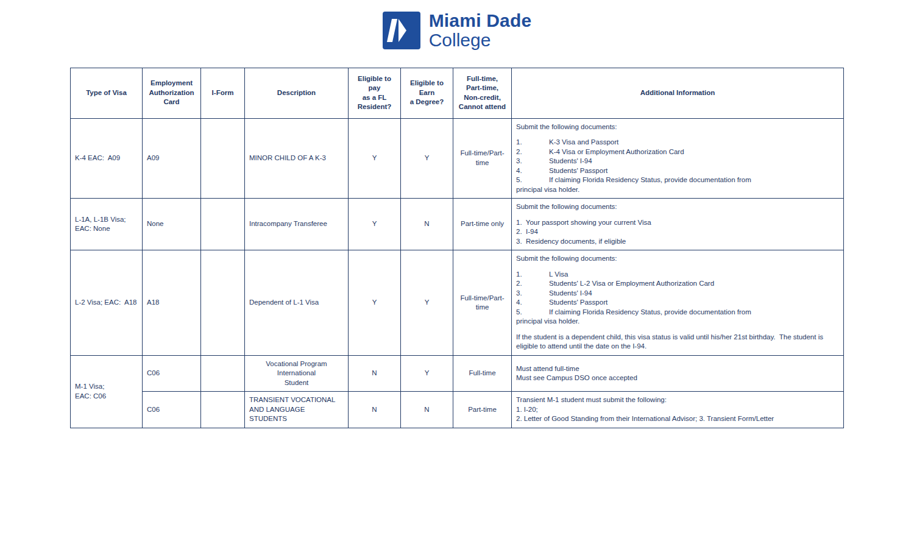Miami Dade
College
| Type of Visa | Employment Authorization Card | I-Form | Description | Eligible to pay as a FL Resident? | Eligible to Earn a Degree? | Full-time, Part-time, Non-credit, Cannot attend | Additional Information |
| --- | --- | --- | --- | --- | --- | --- | --- |
| K-4 EAC: A09 | A09 | | MINOR CHILD OF A K-3 | Y | Y | Full-time/Part-time | Submit the following documents: 1. K-3 Visa and Passport 2. K-4 Visa or Employment Authorization Card 3. Students' I-94 4. Students' Passport 5. If claiming Florida Residency Status, provide documentation from principal visa holder. |
| L-1A, L-1B Visa; EAC: None | None | | Intracompany Transferee | Y | N | Part-time only | Submit the following documents: 1. Your passport showing your current Visa 2. I-94 3. Residency documents, if eligible |
| L-2 Visa; EAC: A18 | A18 | | Dependent of L-1 Visa | Y | Y | Full-time/Part-time | Submit the following documents: 1. L Visa 2. Students' L-2 Visa or Employment Authorization Card 3. Students' I-94 4. Students' Passport 5. If claiming Florida Residency Status, provide documentation from principal visa holder. If the student is a dependent child, this visa status is valid until his/her 21st birthday. The student is eligible to attend until the date on the I-94. |
| M-1 Visa; EAC: C06 | C06 | | Vocational Program International Student | N | Y | Full-time | Must attend full-time Must see Campus DSO once accepted |
| C06 | | TRANSIENT VOCATIONAL AND LANGUAGE STUDENTS | N | N | Part-time | Transient M-1 student must submit the following: 1. I-20; 2. Letter of Good Standing from their International Advisor; 3. Transient Form/Letter |